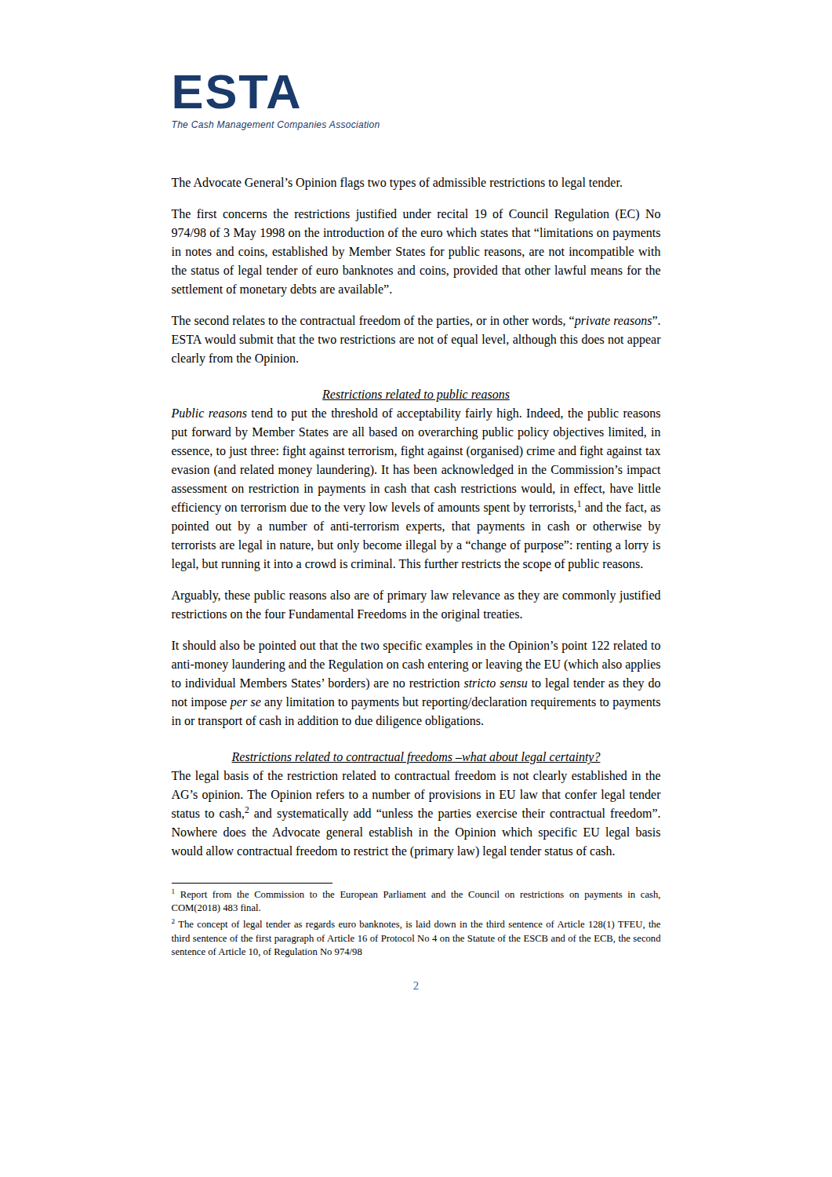ESTA
The Cash Management Companies Association
The Advocate General’s Opinion flags two types of admissible restrictions to legal tender.
The first concerns the restrictions justified under recital 19 of Council Regulation (EC) No 974/98 of 3 May 1998 on the introduction of the euro which states that “limitations on payments in notes and coins, established by Member States for public reasons, are not incompatible with the status of legal tender of euro banknotes and coins, provided that other lawful means for the settlement of monetary debts are available”.
The second relates to the contractual freedom of the parties, or in other words, “private reasons”. ESTA would submit that the two restrictions are not of equal level, although this does not appear clearly from the Opinion.
Restrictions related to public reasons
Public reasons tend to put the threshold of acceptability fairly high. Indeed, the public reasons put forward by Member States are all based on overarching public policy objectives limited, in essence, to just three: fight against terrorism, fight against (organised) crime and fight against tax evasion (and related money laundering). It has been acknowledged in the Commission’s impact assessment on restriction in payments in cash that cash restrictions would, in effect, have little efficiency on terrorism due to the very low levels of amounts spent by terrorists,1 and the fact, as pointed out by a number of anti-terrorism experts, that payments in cash or otherwise by terrorists are legal in nature, but only become illegal by a “change of purpose”: renting a lorry is legal, but running it into a crowd is criminal. This further restricts the scope of public reasons.
Arguably, these public reasons also are of primary law relevance as they are commonly justified restrictions on the four Fundamental Freedoms in the original treaties.
It should also be pointed out that the two specific examples in the Opinion’s point 122 related to anti-money laundering and the Regulation on cash entering or leaving the EU (which also applies to individual Members States’ borders) are no restriction stricto sensu to legal tender as they do not impose per se any limitation to payments but reporting/declaration requirements to payments in or transport of cash in addition to due diligence obligations.
Restrictions related to contractual freedoms –what about legal certainty?
The legal basis of the restriction related to contractual freedom is not clearly established in the AG’s opinion. The Opinion refers to a number of provisions in EU law that confer legal tender status to cash,2 and systematically add “unless the parties exercise their contractual freedom”. Nowhere does the Advocate general establish in the Opinion which specific EU legal basis would allow contractual freedom to restrict the (primary law) legal tender status of cash.
1 Report from the Commission to the European Parliament and the Council on restrictions on payments in cash, COM(2018) 483 final.
2 The concept of legal tender as regards euro banknotes, is laid down in the third sentence of Article 128(1) TFEU, the third sentence of the first paragraph of Article 16 of Protocol No 4 on the Statute of the ESCB and of the ECB, the second sentence of Article 10, of Regulation No 974/98
2